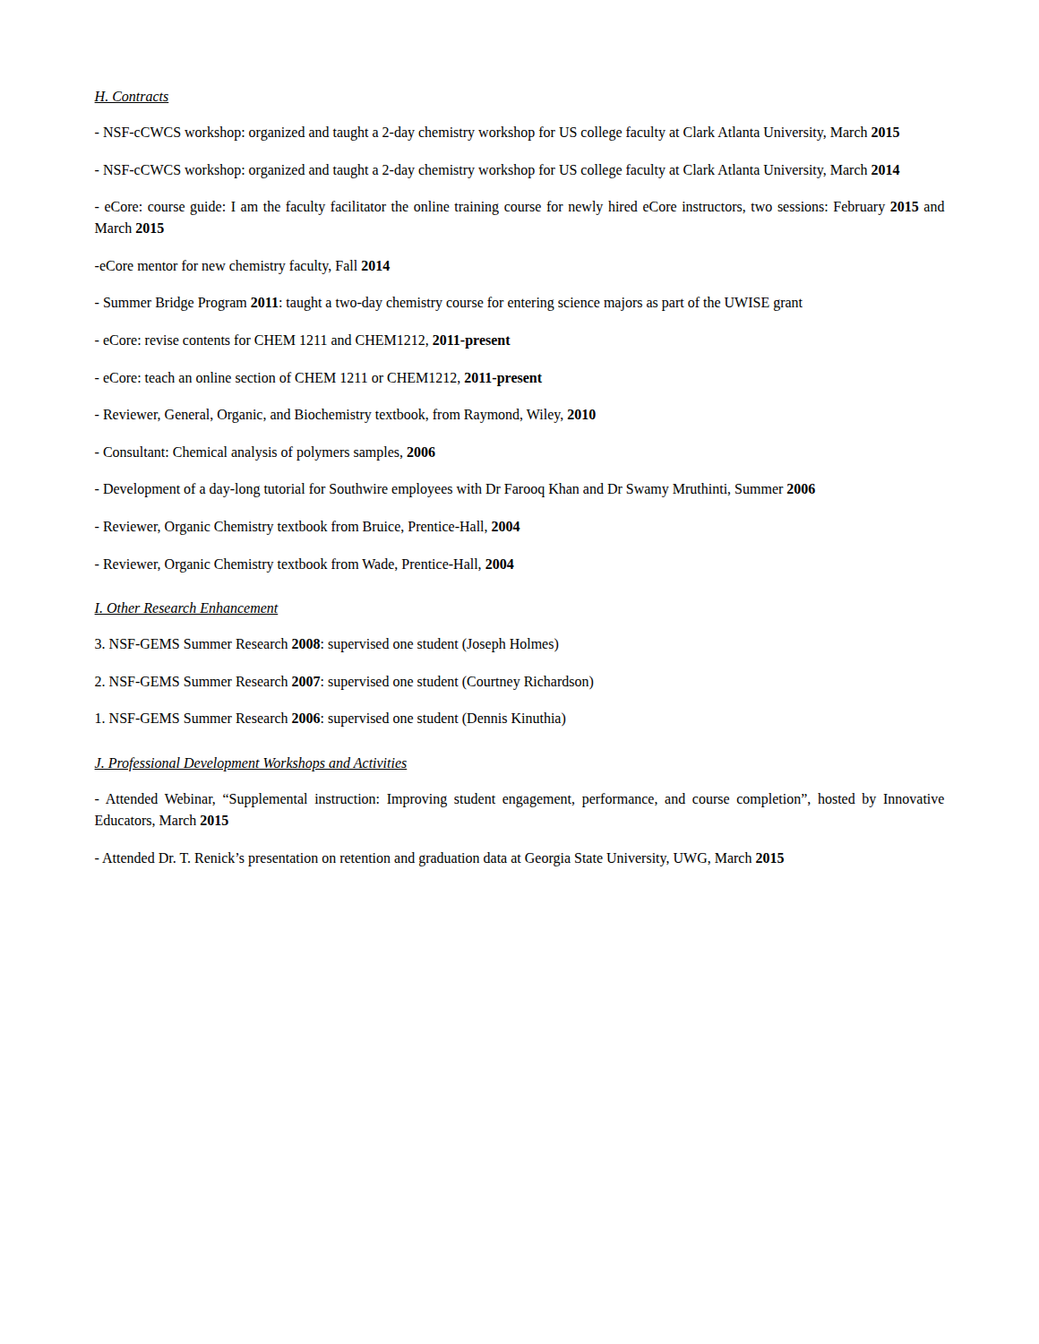H. Contracts
- NSF-cCWCS workshop: organized and taught a 2-day chemistry workshop for US college faculty at Clark Atlanta University, March 2015
- NSF-cCWCS workshop: organized and taught a 2-day chemistry workshop for US college faculty at Clark Atlanta University, March 2014
- eCore: course guide: I am the faculty facilitator the online training course for newly hired eCore instructors, two sessions: February 2015 and March 2015
-eCore mentor for new chemistry faculty, Fall 2014
- Summer Bridge Program 2011: taught a two-day chemistry course for entering science majors as part of the UWISE grant
- eCore: revise contents for CHEM 1211 and CHEM1212, 2011-present
- eCore: teach an online section of CHEM 1211 or CHEM1212, 2011-present
- Reviewer, General, Organic, and Biochemistry textbook, from Raymond, Wiley, 2010
- Consultant: Chemical analysis of polymers samples, 2006
- Development of a day-long tutorial for Southwire employees with Dr Farooq Khan and Dr Swamy Mruthinti, Summer 2006
- Reviewer, Organic Chemistry textbook from Bruice, Prentice-Hall, 2004
- Reviewer, Organic Chemistry textbook from Wade, Prentice-Hall, 2004
I. Other Research Enhancement
3. NSF-GEMS Summer Research 2008: supervised one student (Joseph Holmes)
2. NSF-GEMS Summer Research 2007: supervised one student (Courtney Richardson)
1. NSF-GEMS Summer Research 2006: supervised one student (Dennis Kinuthia)
J. Professional Development Workshops and Activities
- Attended Webinar, “Supplemental instruction: Improving student engagement, performance, and course completion”, hosted by Innovative Educators, March 2015
- Attended Dr. T. Renick’s presentation on retention and graduation data at Georgia State University, UWG, March 2015